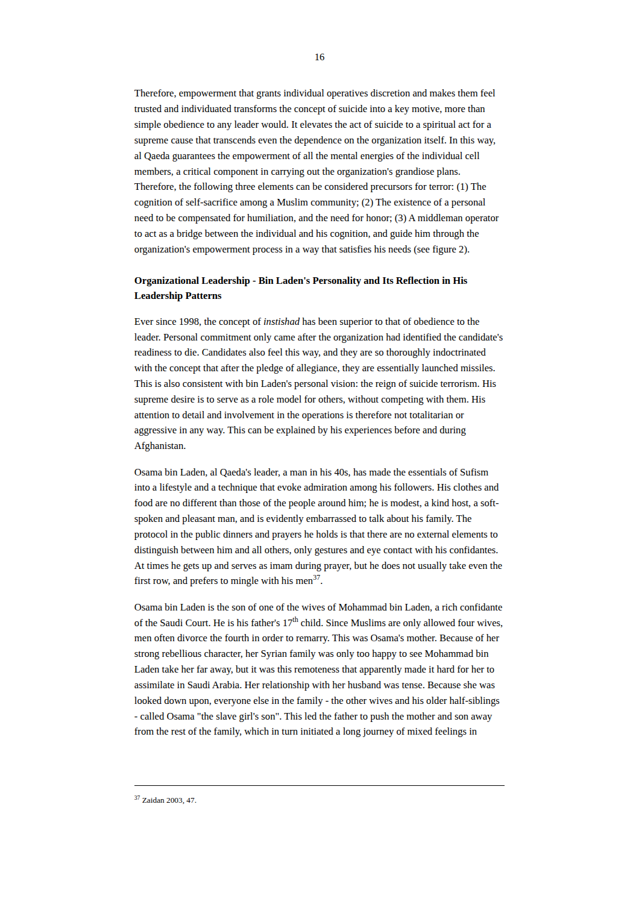16
Therefore, empowerment that grants individual operatives discretion and makes them feel trusted and individuated transforms the concept of suicide into a key motive, more than simple obedience to any leader would. It elevates the act of suicide to a spiritual act for a supreme cause that transcends even the dependence on the organization itself. In this way, al Qaeda guarantees the empowerment of all the mental energies of the individual cell members, a critical component in carrying out the organization's grandiose plans. Therefore, the following three elements can be considered precursors for terror: (1) The cognition of self-sacrifice among a Muslim community; (2) The existence of a personal need to be compensated for humiliation, and the need for honor; (3) A middleman operator to act as a bridge between the individual and his cognition, and guide him through the organization's empowerment process in a way that satisfies his needs (see figure 2).
Organizational Leadership - Bin Laden's Personality and Its Reflection in His Leadership Patterns
Ever since 1998, the concept of instishad has been superior to that of obedience to the leader. Personal commitment only came after the organization had identified the candidate's readiness to die. Candidates also feel this way, and they are so thoroughly indoctrinated with the concept that after the pledge of allegiance, they are essentially launched missiles. This is also consistent with bin Laden's personal vision: the reign of suicide terrorism. His supreme desire is to serve as a role model for others, without competing with them. His attention to detail and involvement in the operations is therefore not totalitarian or aggressive in any way. This can be explained by his experiences before and during Afghanistan.
Osama bin Laden, al Qaeda's leader, a man in his 40s, has made the essentials of Sufism into a lifestyle and a technique that evoke admiration among his followers. His clothes and food are no different than those of the people around him; he is modest, a kind host, a soft-spoken and pleasant man, and is evidently embarrassed to talk about his family. The protocol in the public dinners and prayers he holds is that there are no external elements to distinguish between him and all others, only gestures and eye contact with his confidantes. At times he gets up and serves as imam during prayer, but he does not usually take even the first row, and prefers to mingle with his men37.
Osama bin Laden is the son of one of the wives of Mohammad bin Laden, a rich confidante of the Saudi Court. He is his father's 17th child. Since Muslims are only allowed four wives, men often divorce the fourth in order to remarry. This was Osama's mother. Because of her strong rebellious character, her Syrian family was only too happy to see Mohammad bin Laden take her far away, but it was this remoteness that apparently made it hard for her to assimilate in Saudi Arabia. Her relationship with her husband was tense. Because she was looked down upon, everyone else in the family - the other wives and his older half-siblings - called Osama "the slave girl's son". This led the father to push the mother and son away from the rest of the family, which in turn initiated a long journey of mixed feelings in
37 Zaidan 2003, 47.